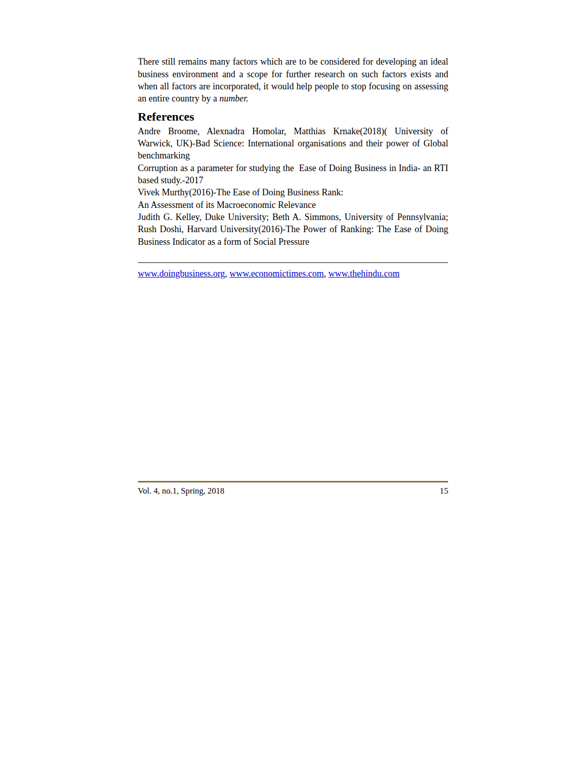There still remains many factors which are to be considered for developing an ideal business environment and a scope for further research on such factors exists and when all factors are incorporated, it would help people to stop focusing on assessing an entire country by a number.
References
Andre Broome, Alexnadra Homolar, Matthias Krnake(2018)( University of Warwick, UK)-Bad Science: International organisations and their power of Global benchmarking
Corruption as a parameter for studying the Ease of Doing Business in India- an RTI based study.-2017
Vivek Murthy(2016)-The Ease of Doing Business Rank:
An Assessment of its Macroeconomic Relevance
Judith G. Kelley, Duke University; Beth A. Simmons, University of Pennsylvania; Rush Doshi, Harvard University(2016)-The Power of Ranking: The Ease of Doing Business Indicator as a form of Social Pressure
www.doingbusiness.org, www.economictimes.com, www.thehindu.com
Vol. 4, no.1, Spring, 2018
15